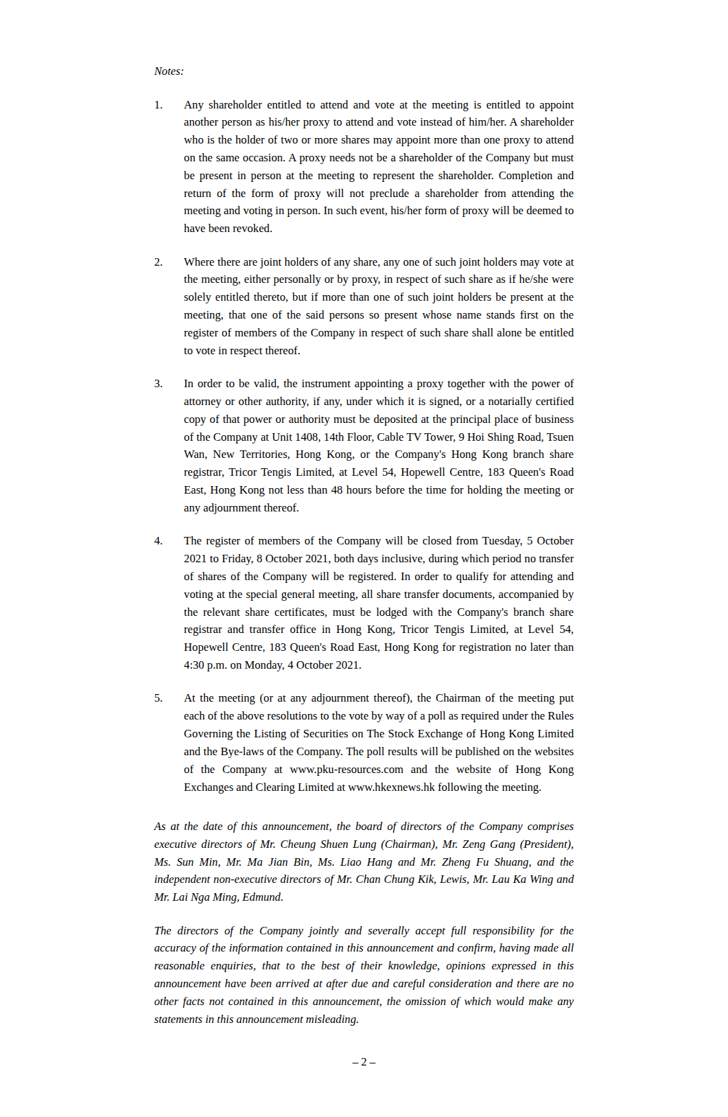Notes:
1. Any shareholder entitled to attend and vote at the meeting is entitled to appoint another person as his/her proxy to attend and vote instead of him/her. A shareholder who is the holder of two or more shares may appoint more than one proxy to attend on the same occasion. A proxy needs not be a shareholder of the Company but must be present in person at the meeting to represent the shareholder. Completion and return of the form of proxy will not preclude a shareholder from attending the meeting and voting in person. In such event, his/her form of proxy will be deemed to have been revoked.
2. Where there are joint holders of any share, any one of such joint holders may vote at the meeting, either personally or by proxy, in respect of such share as if he/she were solely entitled thereto, but if more than one of such joint holders be present at the meeting, that one of the said persons so present whose name stands first on the register of members of the Company in respect of such share shall alone be entitled to vote in respect thereof.
3. In order to be valid, the instrument appointing a proxy together with the power of attorney or other authority, if any, under which it is signed, or a notarially certified copy of that power or authority must be deposited at the principal place of business of the Company at Unit 1408, 14th Floor, Cable TV Tower, 9 Hoi Shing Road, Tsuen Wan, New Territories, Hong Kong, or the Company's Hong Kong branch share registrar, Tricor Tengis Limited, at Level 54, Hopewell Centre, 183 Queen's Road East, Hong Kong not less than 48 hours before the time for holding the meeting or any adjournment thereof.
4. The register of members of the Company will be closed from Tuesday, 5 October 2021 to Friday, 8 October 2021, both days inclusive, during which period no transfer of shares of the Company will be registered. In order to qualify for attending and voting at the special general meeting, all share transfer documents, accompanied by the relevant share certificates, must be lodged with the Company's branch share registrar and transfer office in Hong Kong, Tricor Tengis Limited, at Level 54, Hopewell Centre, 183 Queen's Road East, Hong Kong for registration no later than 4:30 p.m. on Monday, 4 October 2021.
5. At the meeting (or at any adjournment thereof), the Chairman of the meeting put each of the above resolutions to the vote by way of a poll as required under the Rules Governing the Listing of Securities on The Stock Exchange of Hong Kong Limited and the Bye-laws of the Company. The poll results will be published on the websites of the Company at www.pku-resources.com and the website of Hong Kong Exchanges and Clearing Limited at www.hkexnews.hk following the meeting.
As at the date of this announcement, the board of directors of the Company comprises executive directors of Mr. Cheung Shuen Lung (Chairman), Mr. Zeng Gang (President), Ms. Sun Min, Mr. Ma Jian Bin, Ms. Liao Hang and Mr. Zheng Fu Shuang, and the independent non-executive directors of Mr. Chan Chung Kik, Lewis, Mr. Lau Ka Wing and Mr. Lai Nga Ming, Edmund.
The directors of the Company jointly and severally accept full responsibility for the accuracy of the information contained in this announcement and confirm, having made all reasonable enquiries, that to the best of their knowledge, opinions expressed in this announcement have been arrived at after due and careful consideration and there are no other facts not contained in this announcement, the omission of which would make any statements in this announcement misleading.
– 2 –